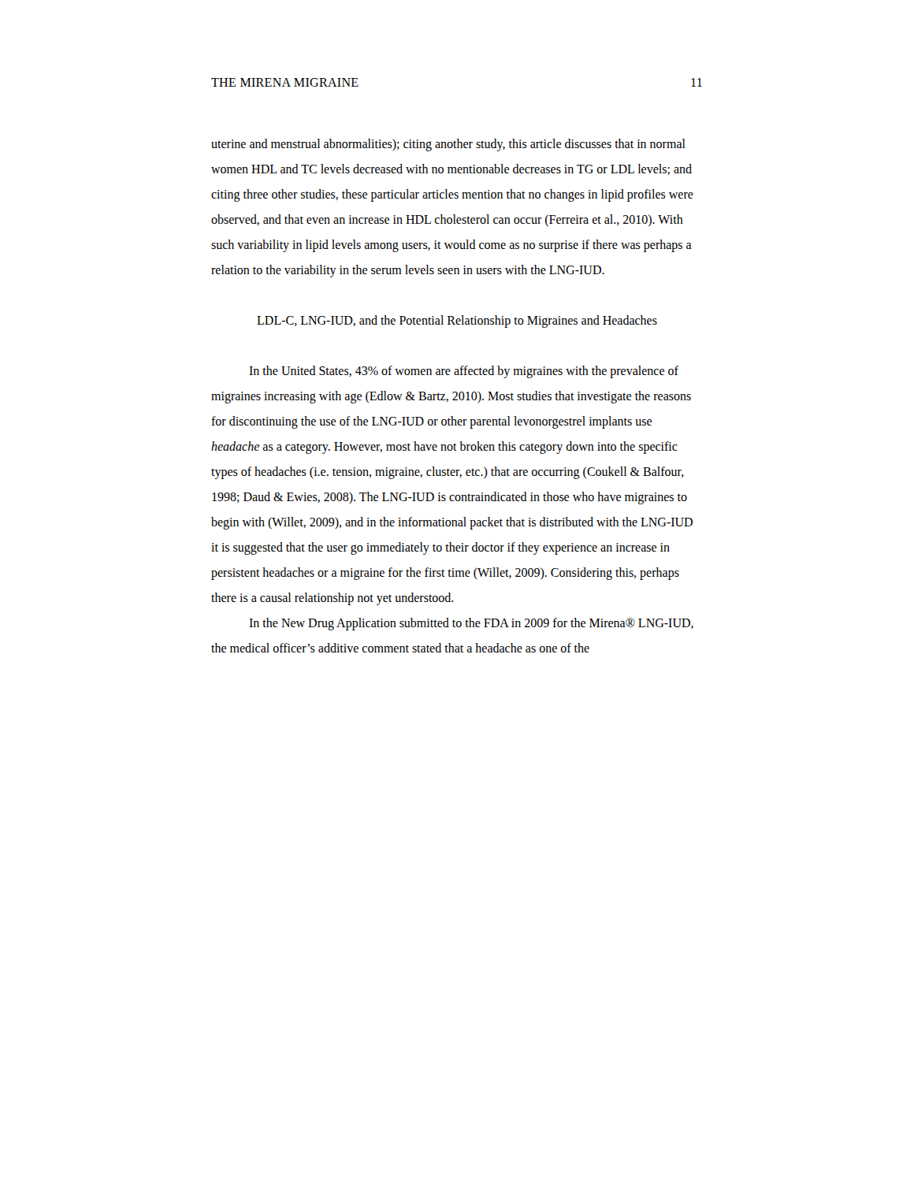The Mirena Migraine 11
uterine and menstrual abnormalities); citing another study, this article discusses that in normal women HDL and TC levels decreased with no mentionable decreases in TG or LDL levels; and citing three other studies, these particular articles mention that no changes in lipid profiles were observed, and that even an increase in HDL cholesterol can occur (Ferreira et al., 2010). With such variability in lipid levels among users, it would come as no surprise if there was perhaps a relation to the variability in the serum levels seen in users with the LNG-IUD.
LDL-C, LNG-IUD, and the Potential Relationship to Migraines and Headaches
In the United States, 43% of women are affected by migraines with the prevalence of migraines increasing with age (Edlow & Bartz, 2010). Most studies that investigate the reasons for discontinuing the use of the LNG-IUD or other parental levonorgestrel implants use headache as a category. However, most have not broken this category down into the specific types of headaches (i.e. tension, migraine, cluster, etc.) that are occurring (Coukell & Balfour, 1998; Daud & Ewies, 2008). The LNG-IUD is contraindicated in those who have migraines to begin with (Willet, 2009), and in the informational packet that is distributed with the LNG-IUD it is suggested that the user go immediately to their doctor if they experience an increase in persistent headaches or a migraine for the first time (Willet, 2009). Considering this, perhaps there is a causal relationship not yet understood.
In the New Drug Application submitted to the FDA in 2009 for the Mirena® LNG-IUD, the medical officer’s additive comment stated that a headache as one of the